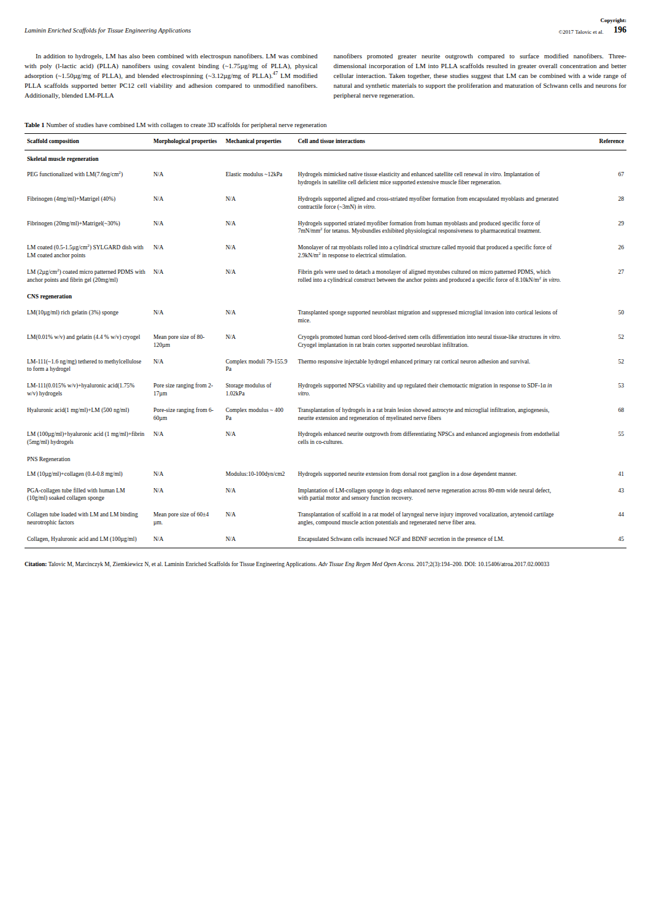Laminin Enriched Scaffolds for Tissue Engineering Applications
Copyright:
©2017 Talovic et al. 196
In addition to hydrogels, LM has also been combined with electrospun nanofibers. LM was combined with poly (l-lactic acid) (PLLA) nanofibers using covalent binding (~1.75µg/mg of PLLA), physical adsorption (~1.50µg/mg of PLLA), and blended electrospinning (~3.12µg/mg of PLLA).47 LM modified PLLA scaffolds supported better PC12 cell viability and adhesion compared to unmodified nanofibers. Additionally, blended LM-PLLA
nanofibers promoted greater neurite outgrowth compared to surface modified nanofibers. Three-dimensional incorporation of LM into PLLA scaffolds resulted in greater overall concentration and better cellular interaction. Taken together, these studies suggest that LM can be combined with a wide range of natural and synthetic materials to support the proliferation and maturation of Schwann cells and neurons for peripheral nerve regeneration.
Table 1 Number of studies have combined LM with collagen to create 3D scaffolds for peripheral nerve regeneration
| Scaffold composition | Morphological properties | Mechanical properties | Cell and tissue interactions | Reference |
| --- | --- | --- | --- | --- |
| Skeletal muscle regeneration |
| PEG functionalized with LM(7.6ng/cm 2 ) | N/A | Elastic modulus ~12kPa | Hydrogels mimicked native tissue elasticity and enhanced satellite cell renewal in vitro. Implantation of hydrogels in satellite cell deficient mice supported extensive muscle fiber regeneration. | 67 |
| Fibrinogen (4mg/ml)+Matrigel (40%) | N/A | N/A | Hydrogels supported aligned and cross-striated myofiber formation from encapsulated myoblasts and generated contractile force (~3mN) in vitro. | 28 |
| Fibrinogen (20mg/ml)+Matrigel(~30%) | N/A | N/A | Hydrogels supported striated myofiber formation from human myoblasts and produced specific force of 7mN/mm 2 for tetanus. Myobundles exhibited physiological responsiveness to pharmaceutical treatment. | 29 |
| LM coated (0.5-1.5µg/cm 2 ) SYLGARD dish with LM coated anchor points | N/A | N/A | Monolayer of rat myoblasts rolled into a cylindrical structure called myooid that produced a specific force of 2.9kN/m 2 in response to electrical stimulation. | 26 |
| LM (2µg/cm 2 ) coated micro patterned PDMS with anchor points and fibrin gel (20mg/ml) | N/A | N/A | Fibrin gels were used to detach a monolayer of aligned myotubes cultured on micro patterned PDMS, which rolled into a cylindrical construct between the anchor points and produced a specific force of 8.10kN/m 2 in vitro. | 27 |
| CNS regeneration |
| LM(10µg/ml) rich gelatin (3%) sponge | N/A | N/A | Transplanted sponge supported neuroblast migration and suppressed microglial invasion into cortical lesions of mice. | 50 |
| LM(0.01% w/v) and gelatin (4.4 % w/v) cryogel | Mean pore size of 80-120µm | N/A | Cryogels promoted human cord blood-derived stem cells differentiation into neural tissue-like structures in vitro. Cryogel implantation in rat brain cortex supported neuroblast infiltration. | 52 |
| LM-111(~1.6 ng/mg) tethered to methylcellulose to form a hydrogel | N/A | Complex moduli 79-155.9 Pa | Thermo responsive injectable hydrogel enhanced primary rat cortical neuron adhesion and survival. | 52 |
| LM-111(0.015% w/v)+hyaluronic acid(1.75% w/v) hydrogels | Pore size ranging from 2-17µm | Storage modulus of 1.02kPa | Hydrogels supported NPSCs viability and up regulated their chemotactic migration in response to SDF-1α in vitro. | 53 |
| Hyaluronic acid(1 mg/ml)+LM (500 ng/ml) | Pore-size ranging from 6-60µm | Complex modulus ~ 400 Pa | Transplantation of hydrogels in a rat brain lesion showed astrocyte and microglial infiltration, angiogenesis, neurite extension and regeneration of myelinated nerve fibers | 68 |
| LM (100µg/ml)+hyaluronic acid (1 mg/ml)+fibrin (5mg/ml) hydrogels | N/A | N/A | Hydrogels enhanced neurite outgrowth from differentiating NPSCs and enhanced angiogenesis from endothelial cells in co-cultures. | 55 |
| PNS Regeneration |
| LM (10µg/ml)+collagen (0.4-0.8 mg/ml) | N/A | Modulus:10-100dyn/cm2 | Hydrogels supported neurite extension from dorsal root ganglion in a dose dependent manner. | 41 |
| PGA-collagen tube filled with human LM (10g/ml) soaked collagen sponge | N/A | N/A | Implantation of LM-collagen sponge in dogs enhanced nerve regeneration across 80-mm wide neural defect, with partial motor and sensory function recovery. | 43 |
| Collagen tube loaded with LM and LM binding neurotrophic factors | Mean pore size of 60±4 µm. | N/A | Transplantation of scaffold in a rat model of laryngeal nerve injury improved vocalization, arytenoid cartilage angles, compound muscle action potentials and regenerated nerve fiber area. | 44 |
| Collagen, Hyaluronic acid and LM (100µg/ml) | N/A | N/A | Encapsulated Schwann cells increased NGF and BDNF secretion in the presence of LM. | 45 |
Citation: Talovic M, Marcinczyk M, Ziemkiewicz N, et al. Laminin Enriched Scaffolds for Tissue Engineering Applications. Adv Tissue Eng Regen Med Open Access. 2017;2(3):194–200. DOI: 10.15406/atroa.2017.02.00033